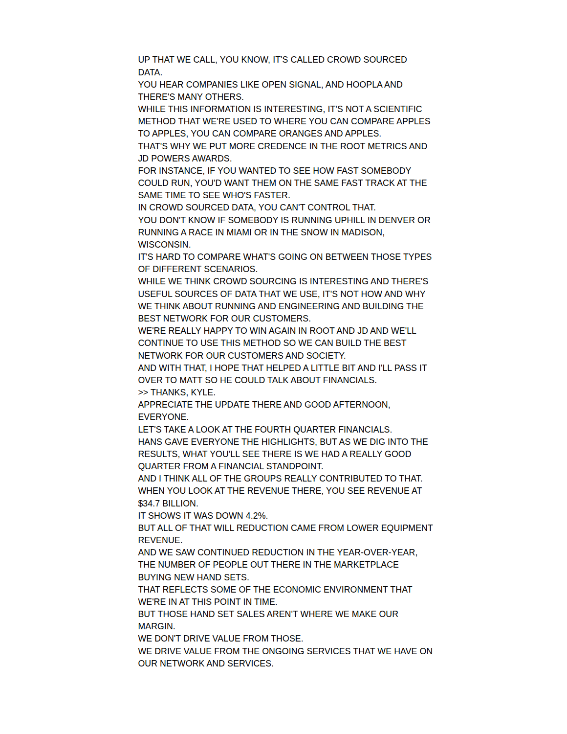UP THAT WE CALL, YOU KNOW, IT'S CALLED CROWD SOURCED DATA.
YOU HEAR COMPANIES LIKE OPEN SIGNAL, AND HOOPLA AND THERE'S MANY OTHERS.
WHILE THIS INFORMATION IS INTERESTING, IT'S NOT A SCIENTIFIC METHOD THAT WE'RE USED TO WHERE YOU CAN COMPARE APPLES TO APPLES, YOU CAN COMPARE ORANGES AND APPLES.
THAT'S WHY WE PUT MORE CREDENCE IN THE ROOT METRICS AND JD POWERS AWARDS.
FOR INSTANCE, IF YOU WANTED TO SEE HOW FAST SOMEBODY COULD RUN, YOU'D WANT THEM ON THE SAME FAST TRACK AT THE SAME TIME TO SEE WHO'S FASTER.
IN CROWD SOURCED DATA, YOU CAN'T CONTROL THAT.
YOU DON'T KNOW IF SOMEBODY IS RUNNING UPHILL IN DENVER OR RUNNING A RACE IN MIAMI OR IN THE SNOW IN MADISON, WISCONSIN.
IT'S HARD TO COMPARE WHAT'S GOING ON BETWEEN THOSE TYPES OF DIFFERENT SCENARIOS.
WHILE WE THINK CROWD SOURCING IS INTERESTING AND THERE'S USEFUL SOURCES OF DATA THAT WE USE, IT'S NOT HOW AND WHY WE THINK ABOUT RUNNING AND ENGINEERING AND BUILDING THE BEST NETWORK FOR OUR CUSTOMERS.
WE'RE REALLY HAPPY TO WIN AGAIN IN ROOT AND JD AND WE'LL CONTINUE TO USE THIS METHOD SO WE CAN BUILD THE BEST NETWORK FOR OUR CUSTOMERS AND SOCIETY.
AND WITH THAT, I HOPE THAT HELPED A LITTLE BIT AND I'LL PASS IT OVER TO MATT SO HE COULD TALK ABOUT FINANCIALS.
>> THANKS, KYLE.
APPRECIATE THE UPDATE THERE AND GOOD AFTERNOON, EVERYONE.
LET'S TAKE A LOOK AT THE FOURTH QUARTER FINANCIALS.
HANS GAVE EVERYONE THE HIGHLIGHTS, BUT AS WE DIG INTO THE RESULTS, WHAT YOU'LL SEE THERE IS WE HAD A REALLY GOOD QUARTER FROM A FINANCIAL STANDPOINT.
AND I THINK ALL OF THE GROUPS REALLY CONTRIBUTED TO THAT.
WHEN YOU LOOK AT THE REVENUE THERE, YOU SEE REVENUE AT $34.7 BILLION.
IT SHOWS IT WAS DOWN 4.2%.
BUT ALL OF THAT WILL REDUCTION CAME FROM LOWER EQUIPMENT REVENUE.
AND WE SAW CONTINUED REDUCTION IN THE YEAR-OVER-YEAR, THE NUMBER OF PEOPLE OUT THERE IN THE MARKETPLACE BUYING NEW HAND SETS.
THAT REFLECTS SOME OF THE ECONOMIC ENVIRONMENT THAT WE'RE IN AT THIS POINT IN TIME.
BUT THOSE HAND SET SALES AREN'T WHERE WE MAKE OUR MARGIN.
WE DON'T DRIVE VALUE FROM THOSE.
WE DRIVE VALUE FROM THE ONGOING SERVICES THAT WE HAVE ON OUR NETWORK AND SERVICES.